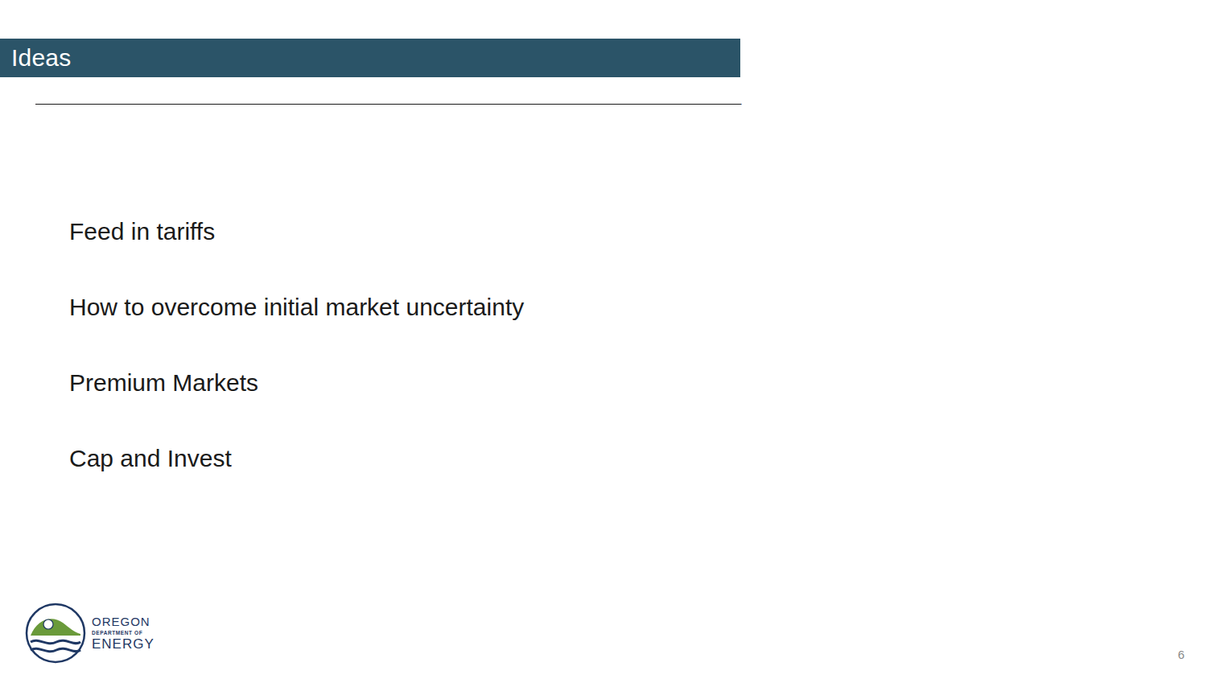Ideas
______________________________________________________________________________
Feed in tariffs
How to overcome initial market uncertainty
Premium Markets
Cap and Invest
OREGON DEPARTMENT OF ENERGY
6